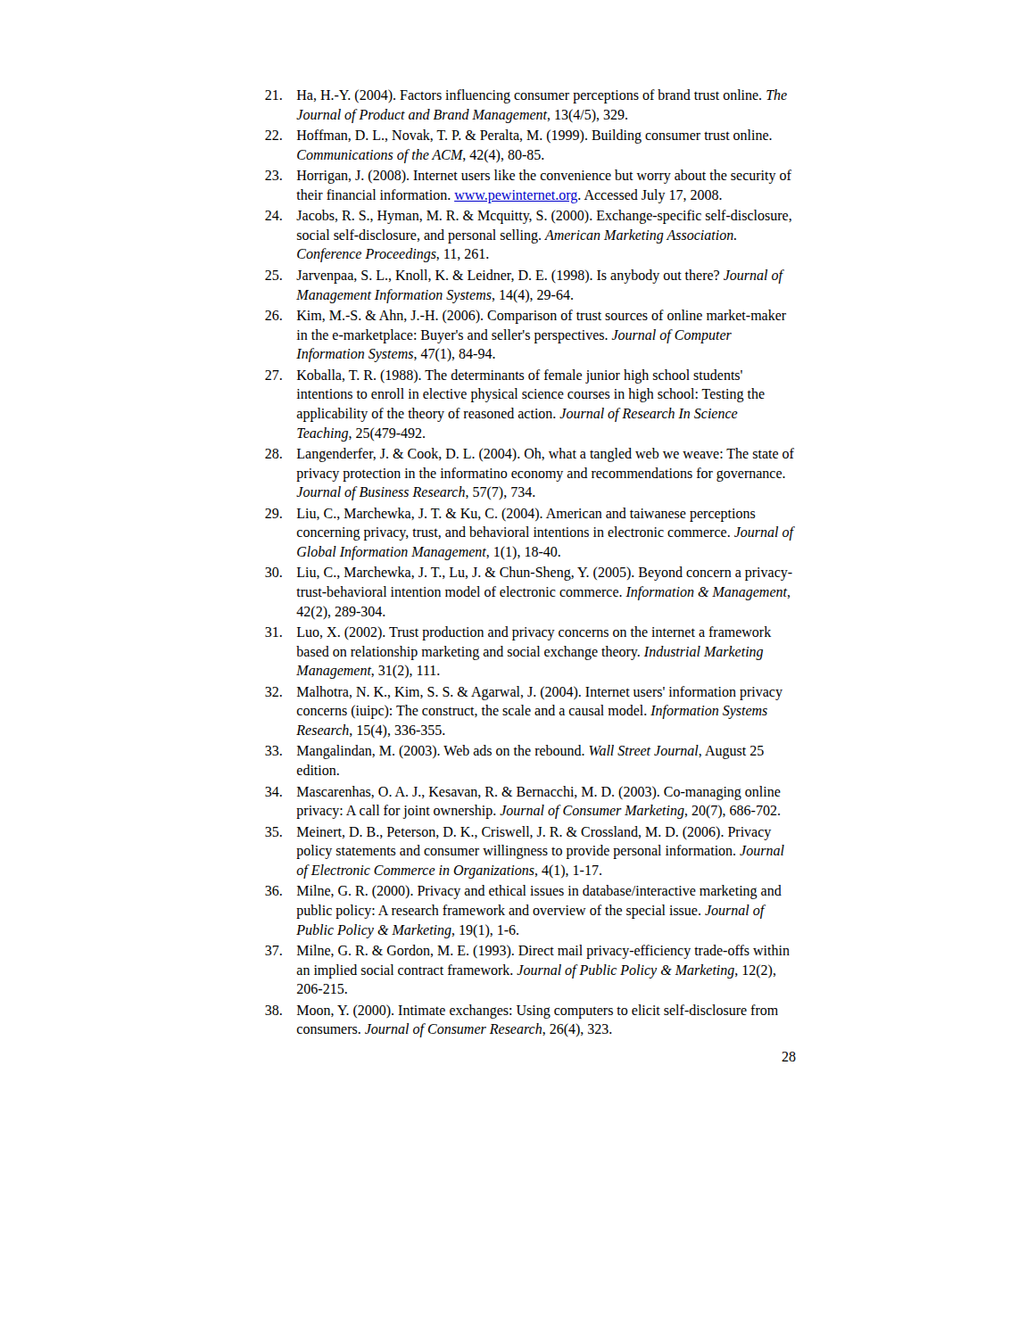Ha, H.-Y. (2004). Factors influencing consumer perceptions of brand trust online. The Journal of Product and Brand Management, 13(4/5), 329.
Hoffman, D. L., Novak, T. P. & Peralta, M. (1999). Building consumer trust online. Communications of the ACM, 42(4), 80-85.
Horrigan, J. (2008). Internet users like the convenience but worry about the security of their financial information. www.pewinternet.org. Accessed July 17, 2008.
Jacobs, R. S., Hyman, M. R. & Mcquitty, S. (2000). Exchange-specific self-disclosure, social self-disclosure, and personal selling. American Marketing Association. Conference Proceedings, 11, 261.
Jarvenpaa, S. L., Knoll, K. & Leidner, D. E. (1998). Is anybody out there? Journal of Management Information Systems, 14(4), 29-64.
Kim, M.-S. & Ahn, J.-H. (2006). Comparison of trust sources of online market-maker in the e-marketplace: Buyer's and seller's perspectives. Journal of Computer Information Systems, 47(1), 84-94.
Koballa, T. R. (1988). The determinants of female junior high school students' intentions to enroll in elective physical science courses in high school: Testing the applicability of the theory of reasoned action. Journal of Research In Science Teaching, 25(479-492.
Langenderfer, J. & Cook, D. L. (2004). Oh, what a tangled web we weave: The state of privacy protection in the informatino economy and recommendations for governance. Journal of Business Research, 57(7), 734.
Liu, C., Marchewka, J. T. & Ku, C. (2004). American and taiwanese perceptions concerning privacy, trust, and behavioral intentions in electronic commerce. Journal of Global Information Management, 1(1), 18-40.
Liu, C., Marchewka, J. T., Lu, J. & Chun-Sheng, Y. (2005). Beyond concern a privacy-trust-behavioral intention model of electronic commerce. Information & Management, 42(2), 289-304.
Luo, X. (2002). Trust production and privacy concerns on the internet a framework based on relationship marketing and social exchange theory. Industrial Marketing Management, 31(2), 111.
Malhotra, N. K., Kim, S. S. & Agarwal, J. (2004). Internet users' information privacy concerns (iuipc): The construct, the scale and a causal model. Information Systems Research, 15(4), 336-355.
Mangalindan, M. (2003). Web ads on the rebound. Wall Street Journal, August 25 edition.
Mascarenhas, O. A. J., Kesavan, R. & Bernacchi, M. D. (2003). Co-managing online privacy: A call for joint ownership. Journal of Consumer Marketing, 20(7), 686-702.
Meinert, D. B., Peterson, D. K., Criswell, J. R. & Crossland, M. D. (2006). Privacy policy statements and consumer willingness to provide personal information. Journal of Electronic Commerce in Organizations, 4(1), 1-17.
Milne, G. R. (2000). Privacy and ethical issues in database/interactive marketing and public policy: A research framework and overview of the special issue. Journal of Public Policy & Marketing, 19(1), 1-6.
Milne, G. R. & Gordon, M. E. (1993). Direct mail privacy-efficiency trade-offs within an implied social contract framework. Journal of Public Policy & Marketing, 12(2), 206-215.
Moon, Y. (2000). Intimate exchanges: Using computers to elicit self-disclosure from consumers. Journal of Consumer Research, 26(4), 323.
28